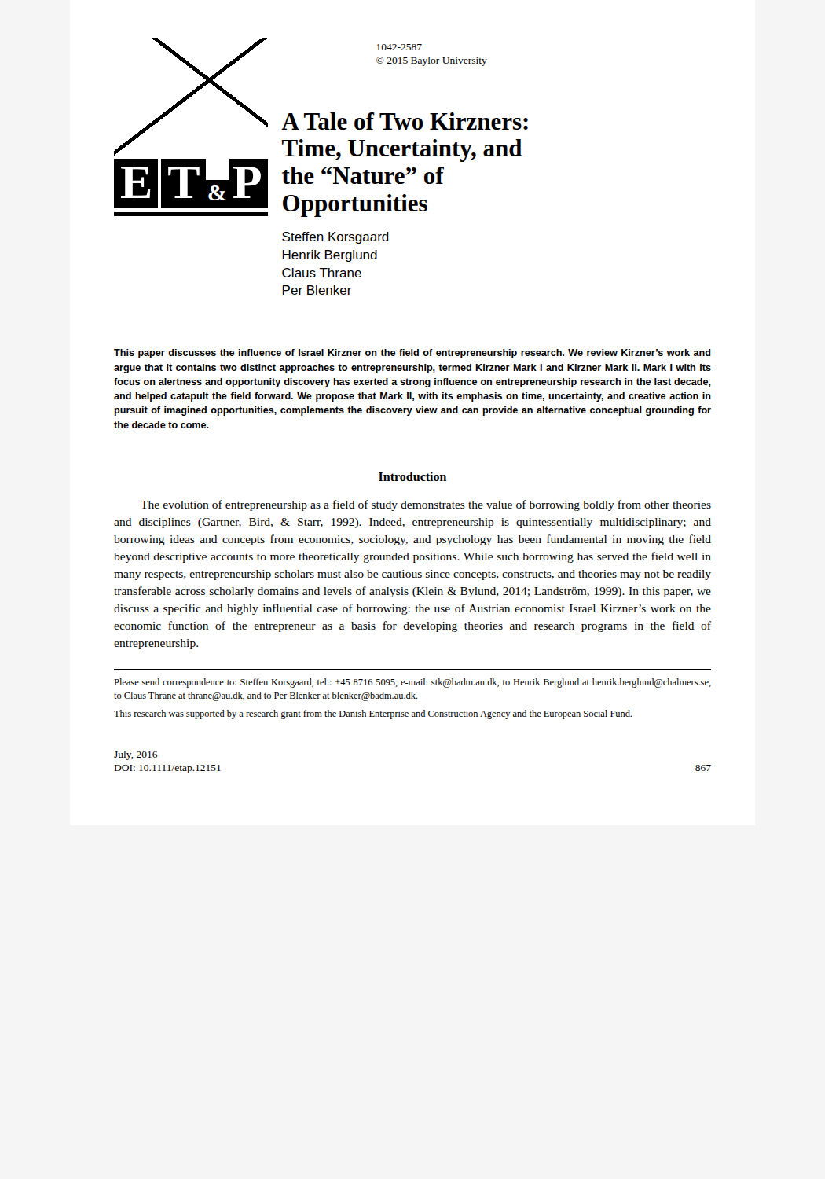ET&P
1042-2587
© 2015 Baylor University
A Tale of Two Kirzners:
Time, Uncertainty, and
the “Nature” of
Opportunities
Steffen Korsgaard
Henrik Berglund
Claus Thrane
Per Blenker
This paper discusses the influence of Israel Kirzner on the field of entrepreneurship research. We review Kirzner’s work and argue that it contains two distinct approaches to entrepreneurship, termed Kirzner Mark I and Kirzner Mark II. Mark I with its focus on alertness and opportunity discovery has exerted a strong influence on entrepreneurship research in the last decade, and helped catapult the field forward. We propose that Mark II, with its emphasis on time, uncertainty, and creative action in pursuit of imagined opportunities, complements the discovery view and can provide an alternative conceptual grounding for the decade to come.
Introduction
The evolution of entrepreneurship as a field of study demonstrates the value of borrowing boldly from other theories and disciplines (Gartner, Bird, & Starr, 1992). Indeed, entrepreneurship is quintessentially multidisciplinary; and borrowing ideas and concepts from economics, sociology, and psychology has been fundamental in moving the field beyond descriptive accounts to more theoretically grounded positions. While such borrowing has served the field well in many respects, entrepreneurship scholars must also be cautious since concepts, constructs, and theories may not be readily transferable across scholarly domains and levels of analysis (Klein & Bylund, 2014; Landström, 1999). In this paper, we discuss a specific and highly influential case of borrowing: the use of Austrian economist Israel Kirzner’s work on the economic function of the entrepreneur as a basis for developing theories and research programs in the field of entrepreneurship.
Please send correspondence to: Steffen Korsgaard, tel.: +45 8716 5095, e-mail: stk@badm.au.dk, to Henrik Berglund at henrik.berglund@chalmers.se, to Claus Thrane at thrane@au.dk, and to Per Blenker at blenker@badm.au.dk.
This research was supported by a research grant from the Danish Enterprise and Construction Agency and the European Social Fund.
July, 2016
DOI: 10.1111/etap.12151
867